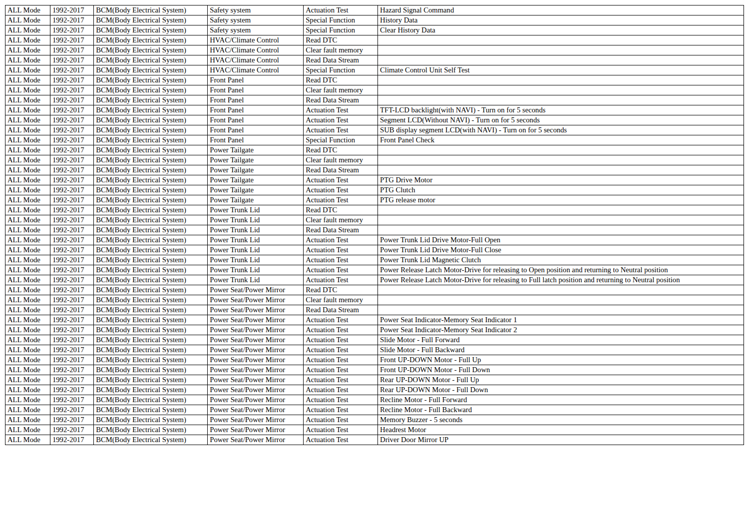| ALL Mode | 1992-2017 | BCM(Body Electrical System) | Safety system | Actuation Test | Hazard Signal Command |
| ALL Mode | 1992-2017 | BCM(Body Electrical System) | Safety system | Special Function | History Data |
| ALL Mode | 1992-2017 | BCM(Body Electrical System) | Safety system | Special Function | Clear History Data |
| ALL Mode | 1992-2017 | BCM(Body Electrical System) | HVAC/Climate Control | Read DTC | |
| ALL Mode | 1992-2017 | BCM(Body Electrical System) | HVAC/Climate Control | Clear fault memory | |
| ALL Mode | 1992-2017 | BCM(Body Electrical System) | HVAC/Climate Control | Read Data Stream | |
| ALL Mode | 1992-2017 | BCM(Body Electrical System) | HVAC/Climate Control | Special Function | Climate Control Unit Self Test |
| ALL Mode | 1992-2017 | BCM(Body Electrical System) | Front Panel | Read DTC | |
| ALL Mode | 1992-2017 | BCM(Body Electrical System) | Front Panel | Clear fault memory | |
| ALL Mode | 1992-2017 | BCM(Body Electrical System) | Front Panel | Read Data Stream | |
| ALL Mode | 1992-2017 | BCM(Body Electrical System) | Front Panel | Actuation Test | TFT-LCD backlight(with NAVI) - Turn on for 5 seconds |
| ALL Mode | 1992-2017 | BCM(Body Electrical System) | Front Panel | Actuation Test | Segment LCD(Without NAVI) - Turn on for 5 seconds |
| ALL Mode | 1992-2017 | BCM(Body Electrical System) | Front Panel | Actuation Test | SUB display segment LCD(with NAVI) - Turn on for 5 seconds |
| ALL Mode | 1992-2017 | BCM(Body Electrical System) | Front Panel | Special Function | Front Panel Check |
| ALL Mode | 1992-2017 | BCM(Body Electrical System) | Power Tailgate | Read DTC | |
| ALL Mode | 1992-2017 | BCM(Body Electrical System) | Power Tailgate | Clear fault memory | |
| ALL Mode | 1992-2017 | BCM(Body Electrical System) | Power Tailgate | Read Data Stream | |
| ALL Mode | 1992-2017 | BCM(Body Electrical System) | Power Tailgate | Actuation Test | PTG Drive Motor |
| ALL Mode | 1992-2017 | BCM(Body Electrical System) | Power Tailgate | Actuation Test | PTG Clutch |
| ALL Mode | 1992-2017 | BCM(Body Electrical System) | Power Tailgate | Actuation Test | PTG release motor |
| ALL Mode | 1992-2017 | BCM(Body Electrical System) | Power Trunk Lid | Read DTC | |
| ALL Mode | 1992-2017 | BCM(Body Electrical System) | Power Trunk Lid | Clear fault memory | |
| ALL Mode | 1992-2017 | BCM(Body Electrical System) | Power Trunk Lid | Read Data Stream | |
| ALL Mode | 1992-2017 | BCM(Body Electrical System) | Power Trunk Lid | Actuation Test | Power Trunk Lid Drive Motor-Full Open |
| ALL Mode | 1992-2017 | BCM(Body Electrical System) | Power Trunk Lid | Actuation Test | Power Trunk Lid Drive Motor-Full Close |
| ALL Mode | 1992-2017 | BCM(Body Electrical System) | Power Trunk Lid | Actuation Test | Power Trunk Lid Magnetic Clutch |
| ALL Mode | 1992-2017 | BCM(Body Electrical System) | Power Trunk Lid | Actuation Test | Power Release Latch Motor-Drive for releasing to Open position and returning to Neutral position |
| ALL Mode | 1992-2017 | BCM(Body Electrical System) | Power Trunk Lid | Actuation Test | Power Release Latch Motor-Drive for releasing to Full latch position and returning to Neutral position |
| ALL Mode | 1992-2017 | BCM(Body Electrical System) | Power Seat/Power Mirror | Read DTC | |
| ALL Mode | 1992-2017 | BCM(Body Electrical System) | Power Seat/Power Mirror | Clear fault memory | |
| ALL Mode | 1992-2017 | BCM(Body Electrical System) | Power Seat/Power Mirror | Read Data Stream | |
| ALL Mode | 1992-2017 | BCM(Body Electrical System) | Power Seat/Power Mirror | Actuation Test | Power Seat Indicator-Memory Seat Indicator 1 |
| ALL Mode | 1992-2017 | BCM(Body Electrical System) | Power Seat/Power Mirror | Actuation Test | Power Seat Indicator-Memory Seat Indicator 2 |
| ALL Mode | 1992-2017 | BCM(Body Electrical System) | Power Seat/Power Mirror | Actuation Test | Slide Motor - Full Forward |
| ALL Mode | 1992-2017 | BCM(Body Electrical System) | Power Seat/Power Mirror | Actuation Test | Slide Motor - Full Backward |
| ALL Mode | 1992-2017 | BCM(Body Electrical System) | Power Seat/Power Mirror | Actuation Test | Front UP-DOWN Motor - Full Up |
| ALL Mode | 1992-2017 | BCM(Body Electrical System) | Power Seat/Power Mirror | Actuation Test | Front UP-DOWN Motor - Full Down |
| ALL Mode | 1992-2017 | BCM(Body Electrical System) | Power Seat/Power Mirror | Actuation Test | Rear UP-DOWN Motor - Full Up |
| ALL Mode | 1992-2017 | BCM(Body Electrical System) | Power Seat/Power Mirror | Actuation Test | Rear UP-DOWN Motor - Full Down |
| ALL Mode | 1992-2017 | BCM(Body Electrical System) | Power Seat/Power Mirror | Actuation Test | Recline Motor - Full Forward |
| ALL Mode | 1992-2017 | BCM(Body Electrical System) | Power Seat/Power Mirror | Actuation Test | Recline Motor - Full Backward |
| ALL Mode | 1992-2017 | BCM(Body Electrical System) | Power Seat/Power Mirror | Actuation Test | Memory Buzzer - 5 seconds |
| ALL Mode | 1992-2017 | BCM(Body Electrical System) | Power Seat/Power Mirror | Actuation Test | Headrest Motor |
| ALL Mode | 1992-2017 | BCM(Body Electrical System) | Power Seat/Power Mirror | Actuation Test | Driver Door Mirror UP |